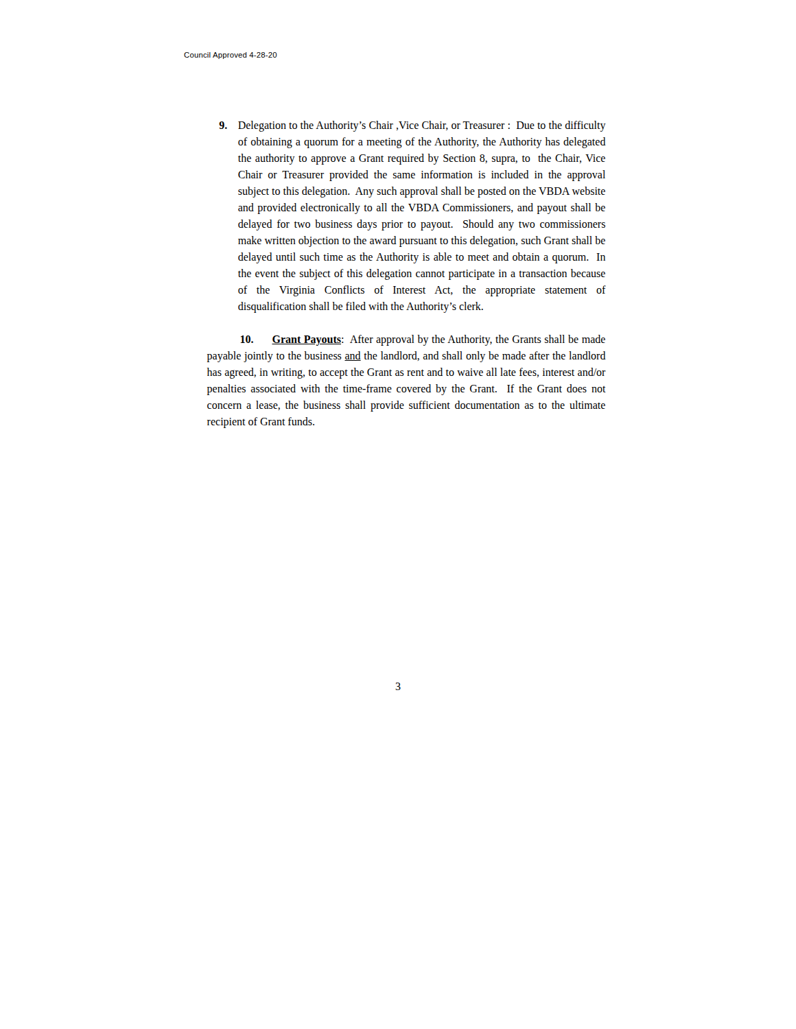Council Approved 4-28-20
Delegation to the Authority’s Chair ,Vice Chair, or Treasurer : Due to the difficulty of obtaining a quorum for a meeting of the Authority, the Authority has delegated the authority to approve a Grant required by Section 8, supra, to the Chair, Vice Chair or Treasurer provided the same information is included in the approval subject to this delegation. Any such approval shall be posted on the VBDA website and provided electronically to all the VBDA Commissioners, and payout shall be delayed for two business days prior to payout. Should any two commissioners make written objection to the award pursuant to this delegation, such Grant shall be delayed until such time as the Authority is able to meet and obtain a quorum. In the event the subject of this delegation cannot participate in a transaction because of the Virginia Conflicts of Interest Act, the appropriate statement of disqualification shall be filed with the Authority’s clerk.
10. Grant Payouts: After approval by the Authority, the Grants shall be made payable jointly to the business and the landlord, and shall only be made after the landlord has agreed, in writing, to accept the Grant as rent and to waive all late fees, interest and/or penalties associated with the time-frame covered by the Grant. If the Grant does not concern a lease, the business shall provide sufficient documentation as to the ultimate recipient of Grant funds.
3